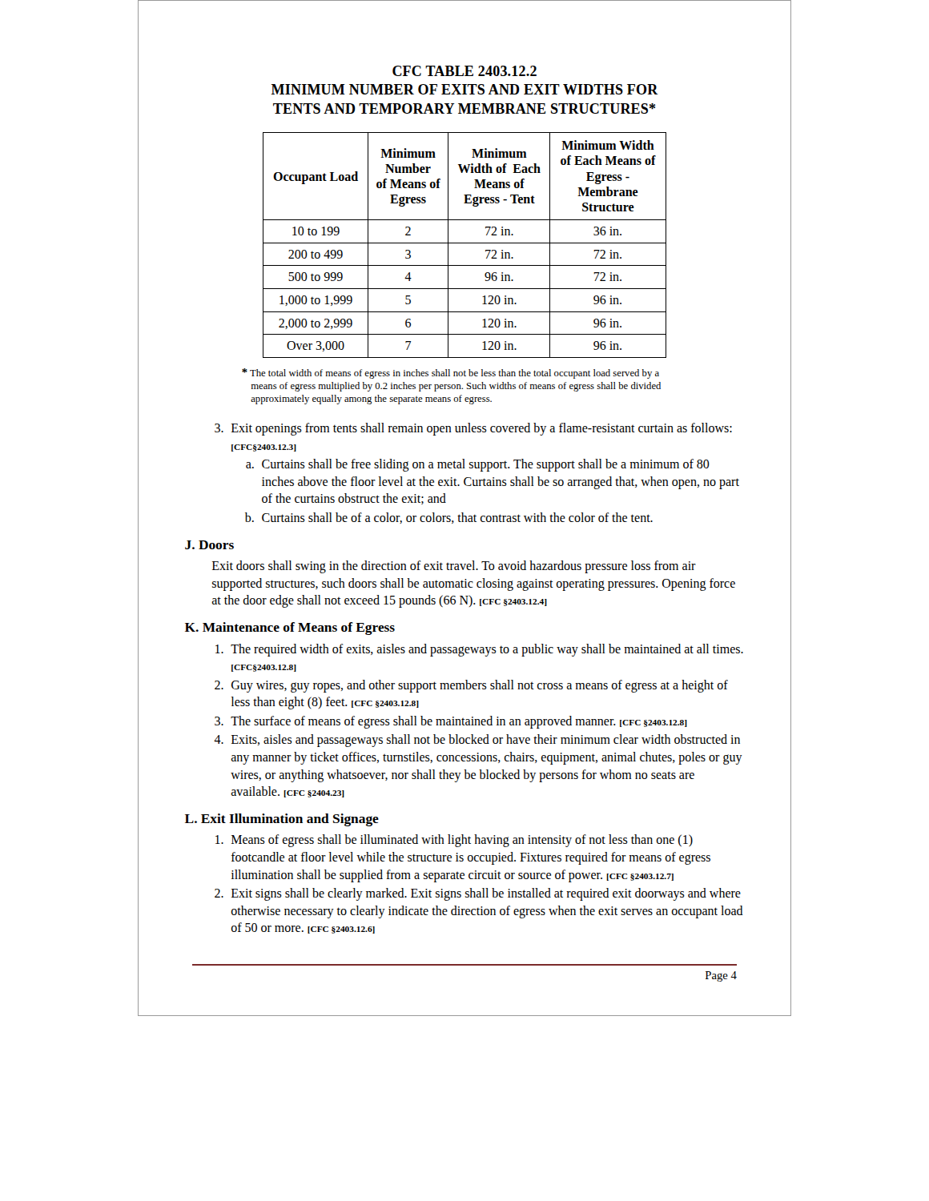CFC TABLE 2403.12.2
MINIMUM NUMBER OF EXITS AND EXIT WIDTHS FOR
TENTS AND TEMPORARY MEMBRANE STRUCTURES*
| Occupant Load | Minimum Number of Means of Egress | Minimum Width of Each Means of Egress - Tent | Minimum Width of Each Means of Egress - Membrane Structure |
| --- | --- | --- | --- |
| 10 to 199 | 2 | 72 in. | 36 in. |
| 200 to 499 | 3 | 72 in. | 72 in. |
| 500 to 999 | 4 | 96 in. | 72 in. |
| 1,000 to 1,999 | 5 | 120 in. | 96 in. |
| 2,000 to 2,999 | 6 | 120 in. | 96 in. |
| Over 3,000 | 7 | 120 in. | 96 in. |
* The total width of means of egress in inches shall not be less than the total occupant load served by a means of egress multiplied by 0.2 inches per person. Such widths of means of egress shall be divided approximately equally among the separate means of egress.
Exit openings from tents shall remain open unless covered by a flame-resistant curtain as follows: [CFC§2403.12.3]
Curtains shall be free sliding on a metal support. The support shall be a minimum of 80 inches above the floor level at the exit. Curtains shall be so arranged that, when open, no part of the curtains obstruct the exit; and
Curtains shall be of a color, or colors, that contrast with the color of the tent.
J. Doors
Exit doors shall swing in the direction of exit travel. To avoid hazardous pressure loss from air supported structures, such doors shall be automatic closing against operating pressures. Opening force at the door edge shall not exceed 15 pounds (66 N). [CFC §2403.12.4]
K. Maintenance of Means of Egress
The required width of exits, aisles and passageways to a public way shall be maintained at all times. [CFC§2403.12.8]
Guy wires, guy ropes, and other support members shall not cross a means of egress at a height of less than eight (8) feet. [CFC §2403.12.8]
The surface of means of egress shall be maintained in an approved manner. [CFC §2403.12.8]
Exits, aisles and passageways shall not be blocked or have their minimum clear width obstructed in any manner by ticket offices, turnstiles, concessions, chairs, equipment, animal chutes, poles or guy wires, or anything whatsoever, nor shall they be blocked by persons for whom no seats are available. [CFC §2404.23]
L. Exit Illumination and Signage
Means of egress shall be illuminated with light having an intensity of not less than one (1) footcandle at floor level while the structure is occupied. Fixtures required for means of egress illumination shall be supplied from a separate circuit or source of power. [CFC §2403.12.7]
Exit signs shall be clearly marked. Exit signs shall be installed at required exit doorways and where otherwise necessary to clearly indicate the direction of egress when the exit serves an occupant load of 50 or more. [CFC §2403.12.6]
Page 4